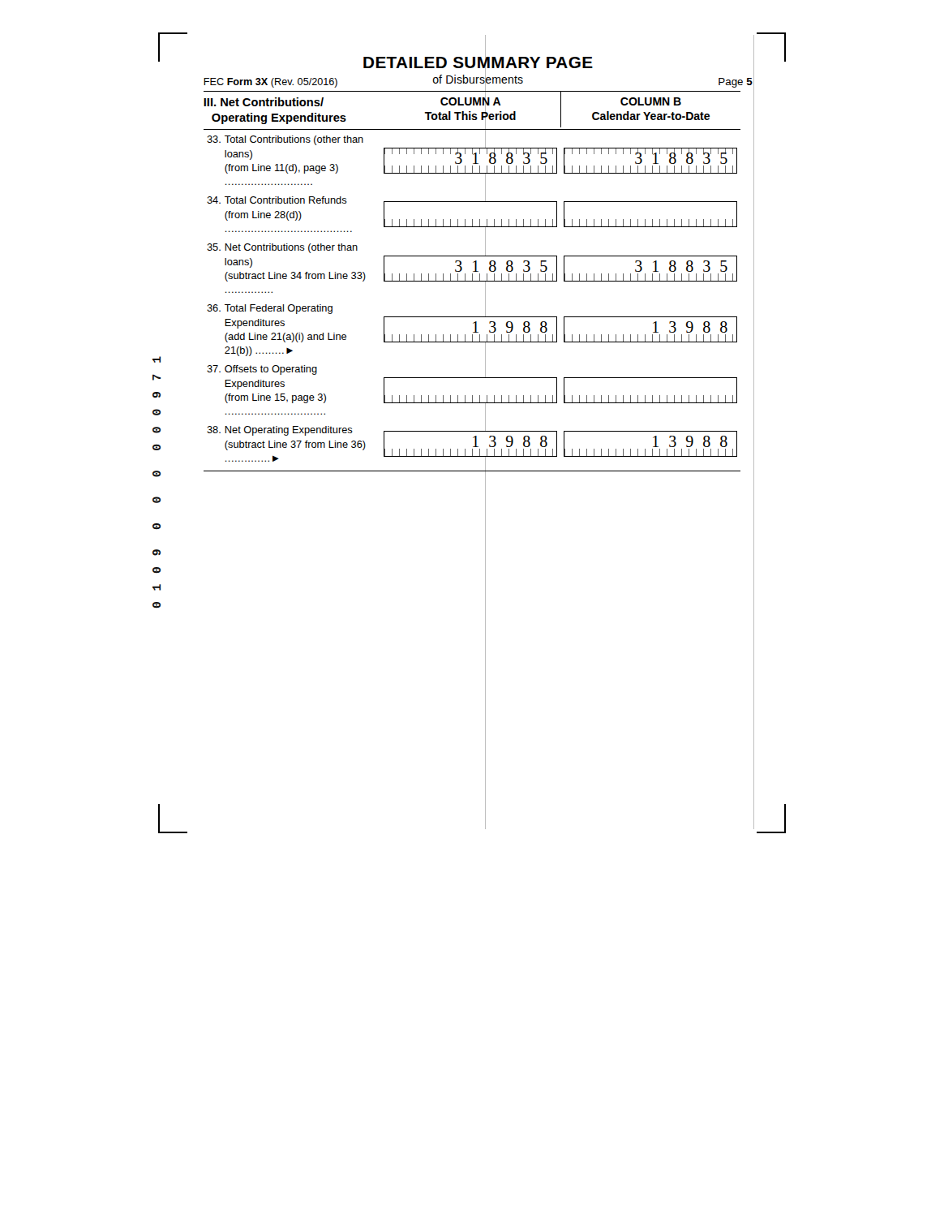0 1 0 9 0 0 0 0 0 0 9 7 1
DETAILED SUMMARY PAGE
of Disbursements
FEC Form 3X (Rev. 05/2016)
Page 5
| III. Net Contributions/ Operating Expenditures | COLUMN A Total This Period | COLUMN B Calendar Year-to-Date |
| 33. Total Contributions (other than loans) (from Line 11(d), page 3) ........................... | 3 1 8 8 3 5 | 3 1 8 8 3 5 |
| 34. Total Contribution Refunds (from Line 28(d)) ....................................... | | |
| 35. Net Contributions (other than loans) (subtract Line 34 from Line 33) ............... | 3 1 8 8 3 5 | 3 1 8 8 3 5 |
| 36. Total Federal Operating Expenditures (add Line 21(a)(i) and Line 21(b)) ......... ► | 1 3 9 8 8 | 1 3 9 8 8 |
| 37. Offsets to Operating Expenditures (from Line 15, page 3) ............................... | | |
| 38. Net Operating Expenditures (subtract Line 37 from Line 36) .............. ► | 1 3 9 8 8 | 1 3 9 8 8 |